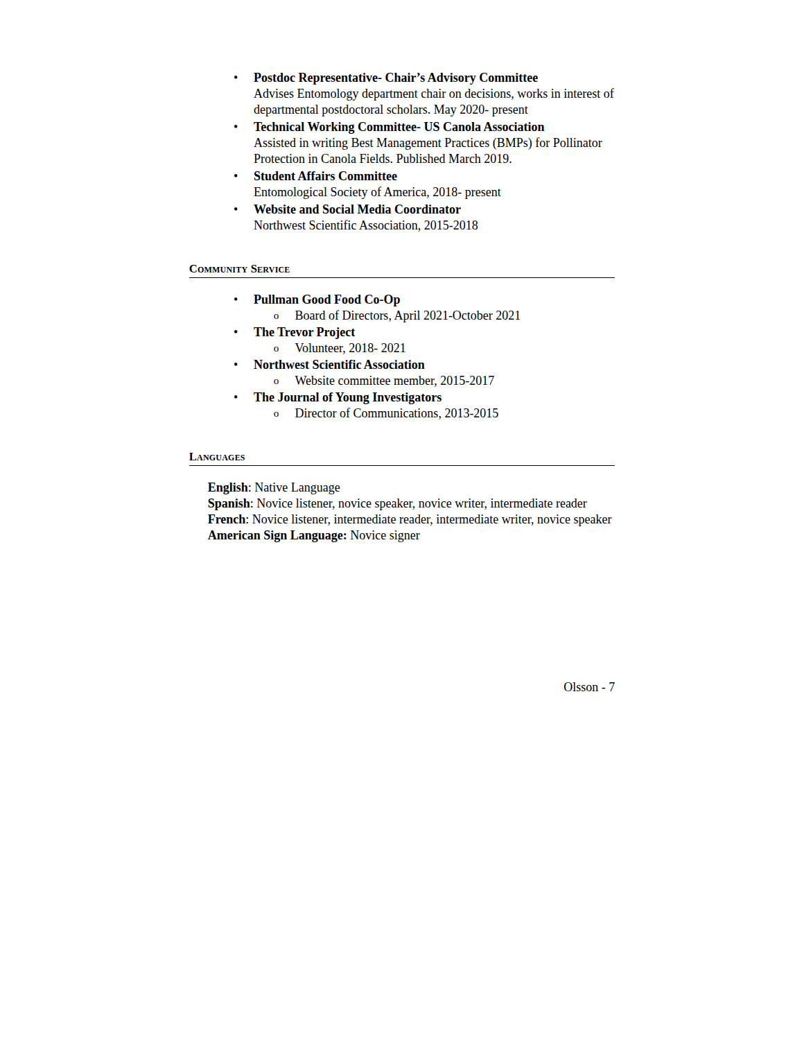Postdoc Representative- Chair’s Advisory Committee Advises Entomology department chair on decisions, works in interest of departmental postdoctoral scholars. May 2020- present
Technical Working Committee- US Canola Association Assisted in writing Best Management Practices (BMPs) for Pollinator Protection in Canola Fields. Published March 2019.
Student Affairs Committee Entomological Society of America, 2018- present
Website and Social Media Coordinator Northwest Scientific Association, 2015-2018
Community Service
Pullman Good Food Co-Op
Board of Directors, April 2021-October 2021
The Trevor Project
Volunteer, 2018- 2021
Northwest Scientific Association
Website committee member, 2015-2017
The Journal of Young Investigators
Director of Communications, 2013-2015
Languages
English: Native Language
Spanish: Novice listener, novice speaker, novice writer, intermediate reader
French: Novice listener, intermediate reader, intermediate writer, novice speaker
American Sign Language: Novice signer
Olsson - 7